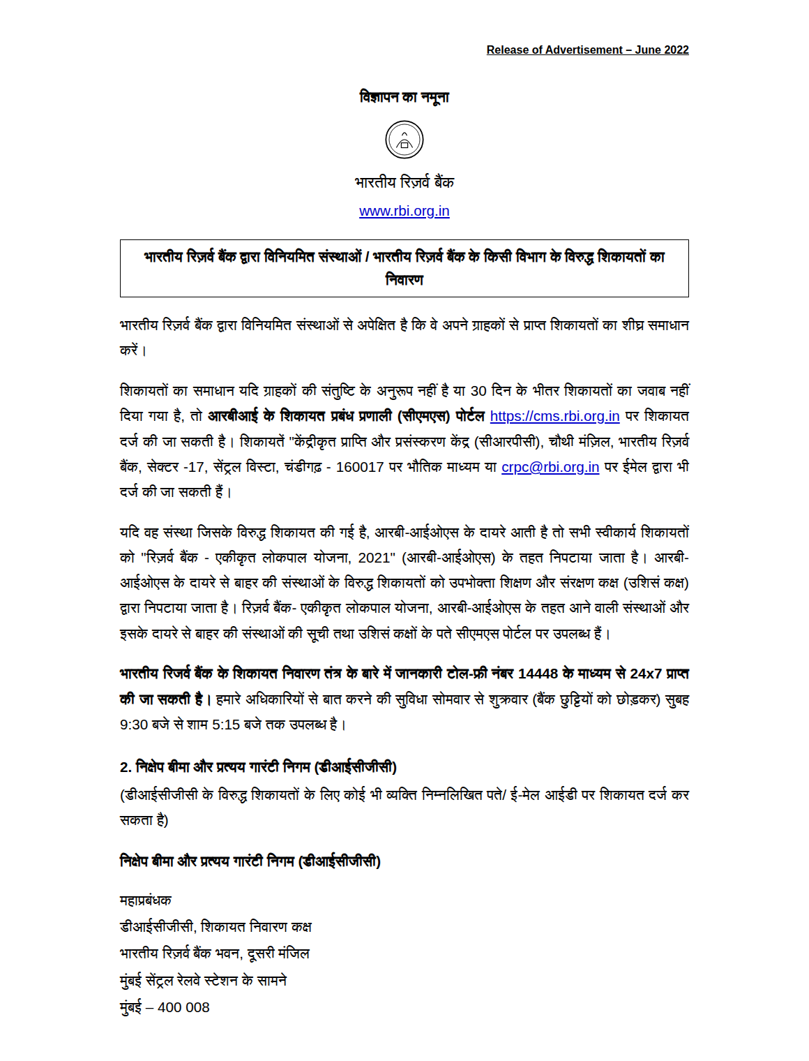Release of Advertisement – June 2022
विज्ञापन का नमूना
भारतीय रिज़र्व बैंक
www.rbi.org.in
भारतीय रिज़र्व बैंक द्वारा विनियमित संस्थाओं / भारतीय रिज़र्व बैंक के किसी विभाग के विरुद्ध शिकायतों का निवारण
भारतीय रिज़र्व बैंक द्वारा विनियमित संस्थाओं से अपेक्षित है कि वे अपने ग्राहकों से प्राप्त शिकायतों का शीघ्र समाधान करें।
शिकायतों का समाधान यदि ग्राहकों की संतुष्टि के अनुरूप नहीं है या 30 दिन के भीतर शिकायतों का जवाब नहीं दिया गया है, तो आरबीआई के शिकायत प्रबंध प्रणाली (सीएमएस) पोर्टल https://cms.rbi.org.in पर शिकायत दर्ज की जा सकती है। शिकायतें "केंद्रीकृत प्राप्ति और प्रसंस्करण केंद्र (सीआरपीसी), चौथी मंज़िल, भारतीय रिज़र्व बैंक, सेक्टर -17, सेंट्रल विस्टा, चंडीगढ़ - 160017 पर भौतिक माध्यम या crpc@rbi.org.in पर ईमेल द्वारा भी दर्ज की जा सकती हैं।
यदि वह संस्था जिसके विरुद्ध शिकायत की गई है, आरबी-आईओएस के दायरे आती है तो सभी स्वीकार्य शिकायतों को "रिज़र्व बैंक - एकीकृत लोकपाल योजना, 2021" (आरबी-आईओएस) के तहत निपटाया जाता है। आरबी-आईओएस के दायरे से बाहर की संस्थाओं के विरुद्ध शिकायतों को उपभोक्ता शिक्षण और संरक्षण कक्ष (उशिसं कक्ष) द्वारा निपटाया जाता है। रिज़र्व बैंक- एकीकृत लोकपाल योजना, आरबी-आईओएस के तहत आने वाली संस्थाओं और इसके दायरे से बाहर की संस्थाओं की सूची तथा उशिसं कक्षों के पते सीएमएस पोर्टल पर उपलब्ध हैं।
भारतीय रिजर्व बैंक के शिकायत निवारण तंत्र के बारे में जानकारी टोल-फ्री नंबर 14448 के माध्यम से 24x7 प्राप्त की जा सकती है। हमारे अधिकारियों से बात करने की सुविधा सोमवार से शुक्रवार (बैंक छुट्टियों को छोड़कर) सुबह 9:30 बजे से शाम 5:15 बजे तक उपलब्ध है।
2. निक्षेप बीमा और प्रत्यय गारंटी निगम (डीआईसीजीसी)
(डीआईसीजीसी के विरुद्ध शिकायतों के लिए कोई भी व्यक्ति निम्नलिखित पते/ ई-मेल आईडी पर शिकायत दर्ज कर सकता है)
निक्षेप बीमा और प्रत्यय गारंटी निगम (डीआईसीजीसी)
महाप्रबंधक
डीआईसीजीसी, शिकायत निवारण कक्ष
भारतीय रिज़र्व बैंक भवन, दूसरी मंजिल
मुंबई सेंट्रल रेलवे स्टेशन के सामने
मुंबई – 400 008